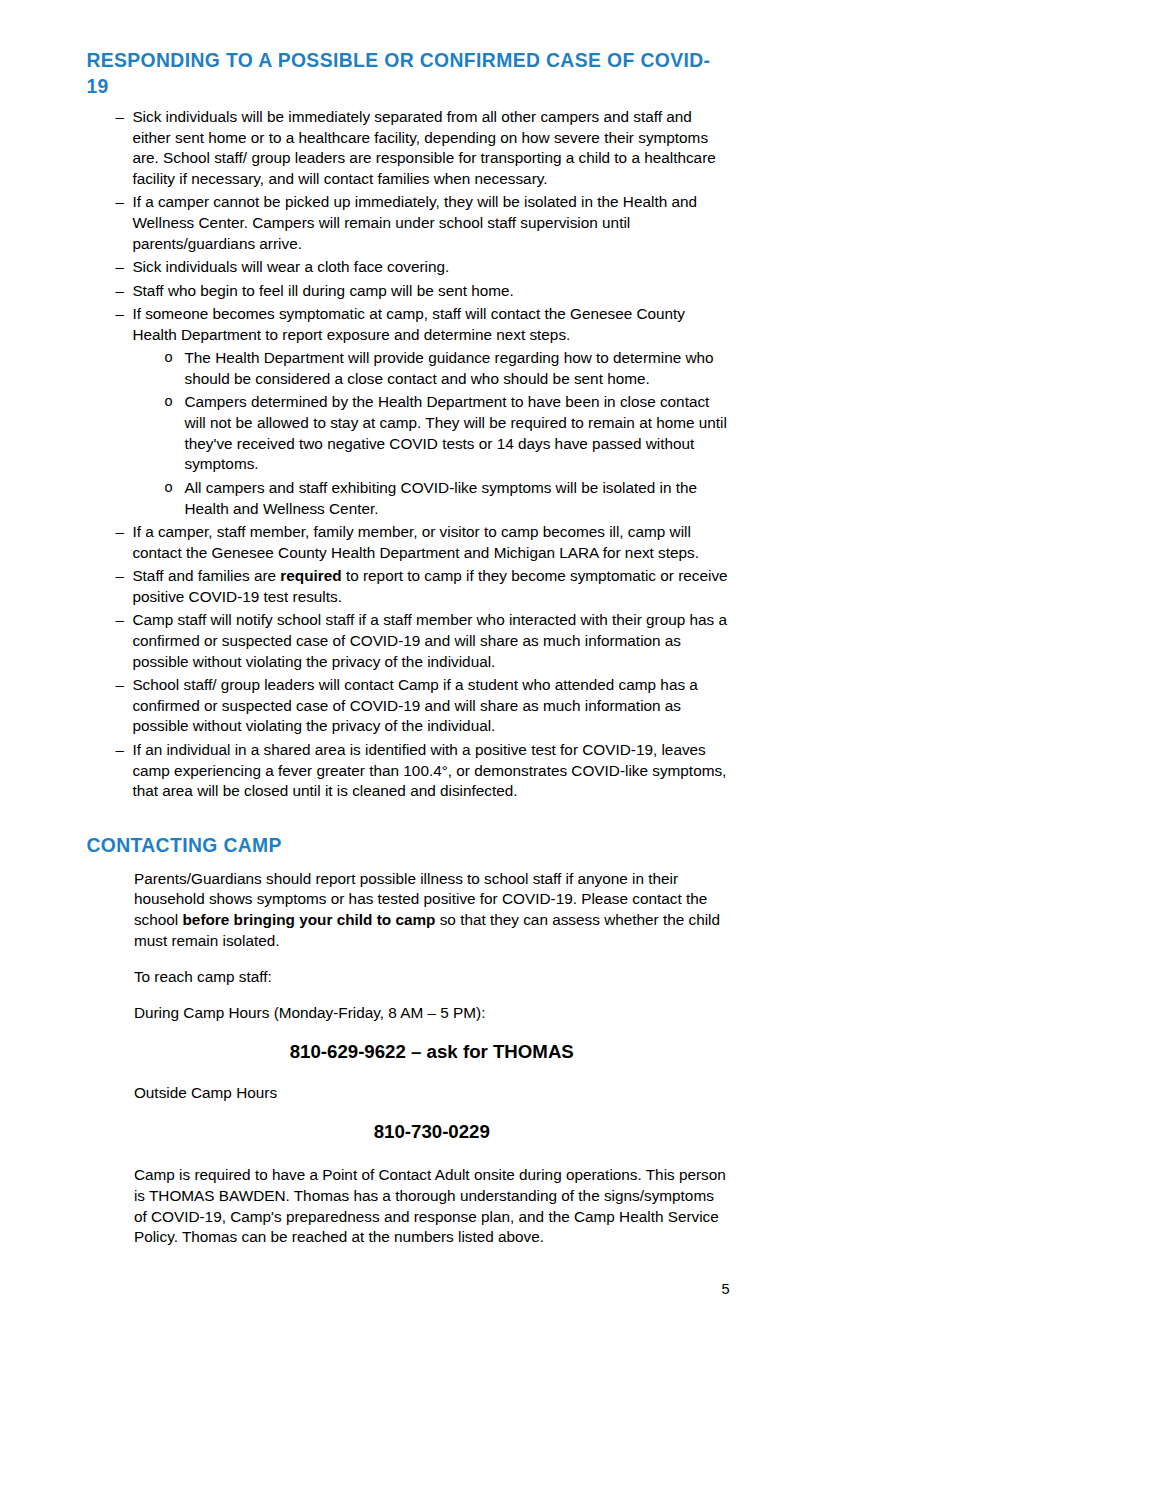Responding to a Possible or Confirmed Case of COVID-19
Sick individuals will be immediately separated from all other campers and staff and either sent home or to a healthcare facility, depending on how severe their symptoms are. School staff/ group leaders are responsible for transporting a child to a healthcare facility if necessary, and will contact families when necessary.
If a camper cannot be picked up immediately, they will be isolated in the Health and Wellness Center. Campers will remain under school staff supervision until parents/guardians arrive.
Sick individuals will wear a cloth face covering.
Staff who begin to feel ill during camp will be sent home.
If someone becomes symptomatic at camp, staff will contact the Genesee County Health Department to report exposure and determine next steps.
The Health Department will provide guidance regarding how to determine who should be considered a close contact and who should be sent home.
Campers determined by the Health Department to have been in close contact will not be allowed to stay at camp. They will be required to remain at home until they've received two negative COVID tests or 14 days have passed without symptoms.
All campers and staff exhibiting COVID-like symptoms will be isolated in the Health and Wellness Center.
If a camper, staff member, family member, or visitor to camp becomes ill, camp will contact the Genesee County Health Department and Michigan LARA for next steps.
Staff and families are required to report to camp if they become symptomatic or receive positive COVID-19 test results.
Camp staff will notify school staff if a staff member who interacted with their group has a confirmed or suspected case of COVID-19 and will share as much information as possible without violating the privacy of the individual.
School staff/ group leaders will contact Camp if a student who attended camp has a confirmed or suspected case of COVID-19 and will share as much information as possible without violating the privacy of the individual.
If an individual in a shared area is identified with a positive test for COVID-19, leaves camp experiencing a fever greater than 100.4°, or demonstrates COVID-like symptoms, that area will be closed until it is cleaned and disinfected.
Contacting Camp
Parents/Guardians should report possible illness to school staff if anyone in their household shows symptoms or has tested positive for COVID-19. Please contact the school before bringing your child to camp so that they can assess whether the child must remain isolated.
To reach camp staff:
During Camp Hours (Monday-Friday, 8 AM – 5 PM):
810-629-9622 – ask for THOMAS
Outside Camp Hours
810-730-0229
Camp is required to have a Point of Contact Adult onsite during operations. This person is THOMAS BAWDEN. Thomas has a thorough understanding of the signs/symptoms of COVID-19, Camp's preparedness and response plan, and the Camp Health Service Policy. Thomas can be reached at the numbers listed above.
5